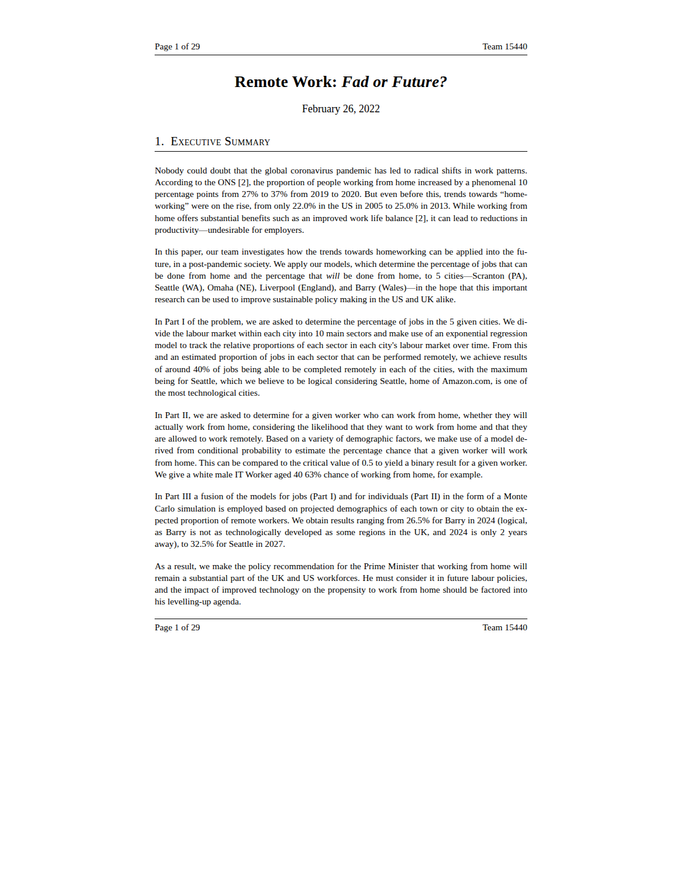Page 1 of 29 Team 15440
Remote Work: Fad or Future?
February 26, 2022
1. Executive Summary
Nobody could doubt that the global coronavirus pandemic has led to radical shifts in work patterns. According to the ONS [2], the proportion of people working from home increased by a phenomenal 10 percentage points from 27% to 37% from 2019 to 2020. But even before this, trends towards “homeworking” were on the rise, from only 22.0% in the US in 2005 to 25.0% in 2013. While working from home offers substantial benefits such as an improved work life balance [2], it can lead to reductions in productivity—undesirable for employers.
In this paper, our team investigates how the trends towards homeworking can be applied into the future, in a post-pandemic society. We apply our models, which determine the percentage of jobs that can be done from home and the percentage that will be done from home, to 5 cities—Scranton (PA), Seattle (WA), Omaha (NE), Liverpool (England), and Barry (Wales)—in the hope that this important research can be used to improve sustainable policy making in the US and UK alike.
In Part I of the problem, we are asked to determine the percentage of jobs in the 5 given cities. We divide the labour market within each city into 10 main sectors and make use of an exponential regression model to track the relative proportions of each sector in each city's labour market over time. From this and an estimated proportion of jobs in each sector that can be performed remotely, we achieve results of around 40% of jobs being able to be completed remotely in each of the cities, with the maximum being for Seattle, which we believe to be logical considering Seattle, home of Amazon.com, is one of the most technological cities.
In Part II, we are asked to determine for a given worker who can work from home, whether they will actually work from home, considering the likelihood that they want to work from home and that they are allowed to work remotely. Based on a variety of demographic factors, we make use of a model derived from conditional probability to estimate the percentage chance that a given worker will work from home. This can be compared to the critical value of 0.5 to yield a binary result for a given worker. We give a white male IT Worker aged 40 63% chance of working from home, for example.
In Part III a fusion of the models for jobs (Part I) and for individuals (Part II) in the form of a Monte Carlo simulation is employed based on projected demographics of each town or city to obtain the expected proportion of remote workers. We obtain results ranging from 26.5% for Barry in 2024 (logical, as Barry is not as technologically developed as some regions in the UK, and 2024 is only 2 years away), to 32.5% for Seattle in 2027.
As a result, we make the policy recommendation for the Prime Minister that working from home will remain a substantial part of the UK and US workforces. He must consider it in future labour policies, and the impact of improved technology on the propensity to work from home should be factored into his levelling-up agenda.
Page 1 of 29 Team 15440